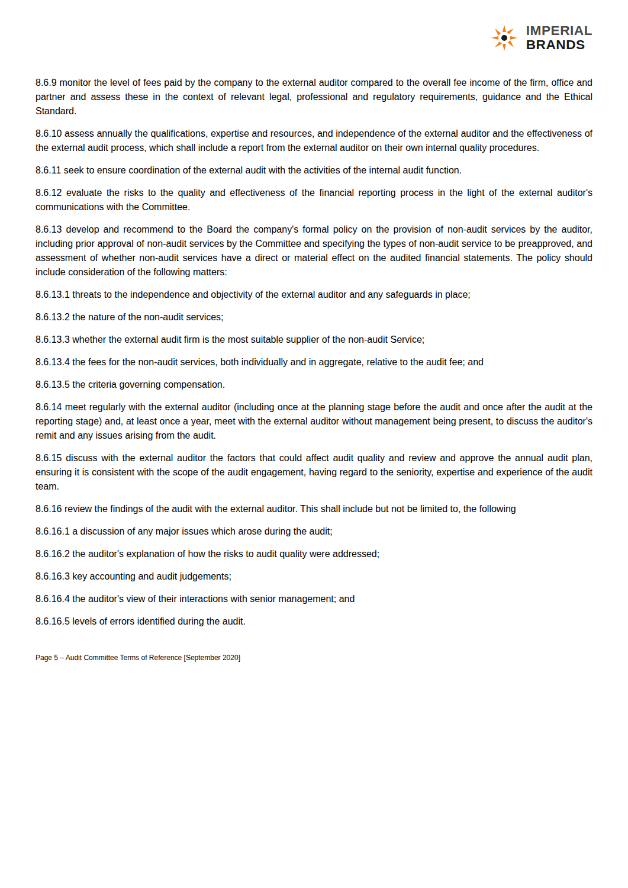IMPERIAL BRANDS
8.6.9 monitor the level of fees paid by the company to the external auditor compared to the overall fee income of the firm, office and partner and assess these in the context of relevant legal, professional and regulatory requirements, guidance and the Ethical Standard.
8.6.10 assess annually the qualifications, expertise and resources, and independence of the external auditor and the effectiveness of the external audit process, which shall include a report from the external auditor on their own internal quality procedures.
8.6.11 seek to ensure coordination of the external audit with the activities of the internal audit function.
8.6.12 evaluate the risks to the quality and effectiveness of the financial reporting process in the light of the external auditor's communications with the Committee.
8.6.13 develop and recommend to the Board the company's formal policy on the provision of non-audit services by the auditor, including prior approval of non-audit services by the Committee and specifying the types of non-audit service to be preapproved, and assessment of whether non-audit services have a direct or material effect on the audited financial statements. The policy should include consideration of the following matters:
8.6.13.1 threats to the independence and objectivity of the external auditor and any safeguards in place;
8.6.13.2 the nature of the non-audit services;
8.6.13.3 whether the external audit firm is the most suitable supplier of the non-audit Service;
8.6.13.4 the fees for the non-audit services, both individually and in aggregate, relative to the audit fee; and
8.6.13.5 the criteria governing compensation.
8.6.14 meet regularly with the external auditor (including once at the planning stage before the audit and once after the audit at the reporting stage) and, at least once a year, meet with the external auditor without management being present, to discuss the auditor's remit and any issues arising from the audit.
8.6.15 discuss with the external auditor the factors that could affect audit quality and review and approve the annual audit plan, ensuring it is consistent with the scope of the audit engagement, having regard to the seniority, expertise and experience of the audit team.
8.6.16 review the findings of the audit with the external auditor. This shall include but not be limited to, the following
8.6.16.1 a discussion of any major issues which arose during the audit;
8.6.16.2 the auditor's explanation of how the risks to audit quality were addressed;
8.6.16.3 key accounting and audit judgements;
8.6.16.4 the auditor's view of their interactions with senior management; and
8.6.16.5 levels of errors identified during the audit.
Page 5 – Audit Committee Terms of Reference [September 2020]